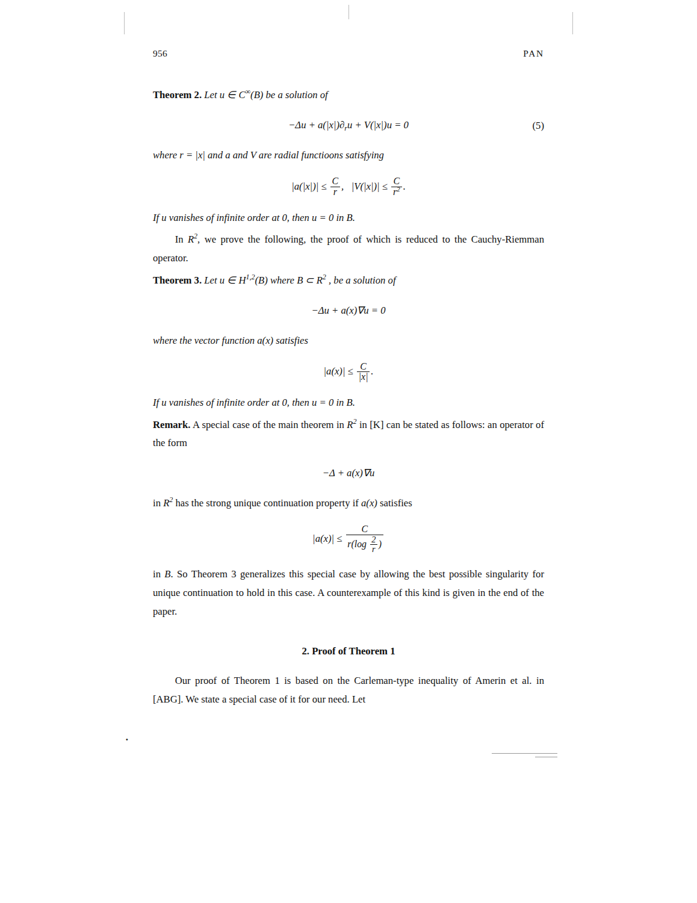956 PAN
Theorem 2. Let u ∈ C∞(B) be a solution of
−Δu + a(|x|)∂ru + V(|x|)u = 0 (5)
where r = |x| and a and V are radial functioons satisfying
|a(|x|)| ≤ Cr, |V(|x|)| ≤ Cr2.
If u vanishes of infinite order at 0, then u = 0 in B.
In R2, we prove the following, the proof of which is reduced to the Cauchy-Riemman operator.
Theorem 3. Let u ∈ H1,2(B) where B ⊂ R2 , be a solution of
−Δu + a(x)∇u = 0
where the vector function a(x) satisfies
|a(x)| ≤ C|x|.
If u vanishes of infinite order at 0, then u = 0 in B.
Remark. A special case of the main theorem in R2 in [K] can be stated as follows: an operator of the form
−Δ + a(x)∇u
in R2 has the strong unique continuation property if a(x) satisfies
|a(x)| ≤ Cr(log 2 r)
in B. So Theorem 3 generalizes this special case by allowing the best possible singularity for unique continuation to hold in this case. A counterexample of this kind is given in the end of the paper.
2. Proof of Theorem 1
Our proof of Theorem 1 is based on the Carleman-type inequality of Amerin et al. in [ABG]. We state a special case of it for our need. Let
•